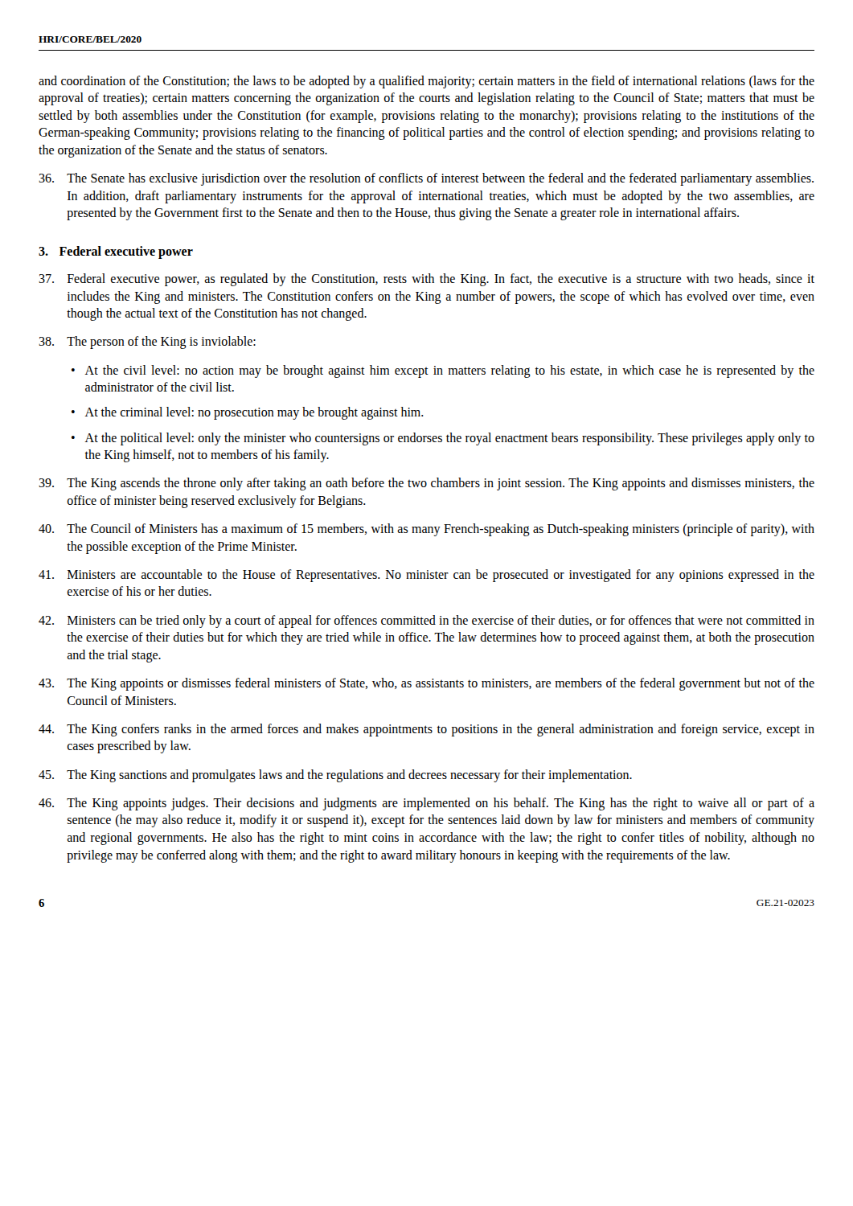HRI/CORE/BEL/2020
and coordination of the Constitution; the laws to be adopted by a qualified majority; certain matters in the field of international relations (laws for the approval of treaties); certain matters concerning the organization of the courts and legislation relating to the Council of State; matters that must be settled by both assemblies under the Constitution (for example, provisions relating to the monarchy); provisions relating to the institutions of the German-speaking Community; provisions relating to the financing of political parties and the control of election spending; and provisions relating to the organization of the Senate and the status of senators.
36. The Senate has exclusive jurisdiction over the resolution of conflicts of interest between the federal and the federated parliamentary assemblies. In addition, draft parliamentary instruments for the approval of international treaties, which must be adopted by the two assemblies, are presented by the Government first to the Senate and then to the House, thus giving the Senate a greater role in international affairs.
3. Federal executive power
37. Federal executive power, as regulated by the Constitution, rests with the King. In fact, the executive is a structure with two heads, since it includes the King and ministers. The Constitution confers on the King a number of powers, the scope of which has evolved over time, even though the actual text of the Constitution has not changed.
38. The person of the King is inviolable:
At the civil level: no action may be brought against him except in matters relating to his estate, in which case he is represented by the administrator of the civil list.
At the criminal level: no prosecution may be brought against him.
At the political level: only the minister who countersigns or endorses the royal enactment bears responsibility. These privileges apply only to the King himself, not to members of his family.
39. The King ascends the throne only after taking an oath before the two chambers in joint session. The King appoints and dismisses ministers, the office of minister being reserved exclusively for Belgians.
40. The Council of Ministers has a maximum of 15 members, with as many French-speaking as Dutch-speaking ministers (principle of parity), with the possible exception of the Prime Minister.
41. Ministers are accountable to the House of Representatives. No minister can be prosecuted or investigated for any opinions expressed in the exercise of his or her duties.
42. Ministers can be tried only by a court of appeal for offences committed in the exercise of their duties, or for offences that were not committed in the exercise of their duties but for which they are tried while in office. The law determines how to proceed against them, at both the prosecution and the trial stage.
43. The King appoints or dismisses federal ministers of State, who, as assistants to ministers, are members of the federal government but not of the Council of Ministers.
44. The King confers ranks in the armed forces and makes appointments to positions in the general administration and foreign service, except in cases prescribed by law.
45. The King sanctions and promulgates laws and the regulations and decrees necessary for their implementation.
46. The King appoints judges. Their decisions and judgments are implemented on his behalf. The King has the right to waive all or part of a sentence (he may also reduce it, modify it or suspend it), except for the sentences laid down by law for ministers and members of community and regional governments. He also has the right to mint coins in accordance with the law; the right to confer titles of nobility, although no privilege may be conferred along with them; and the right to award military honours in keeping with the requirements of the law.
6 GE.21-02023